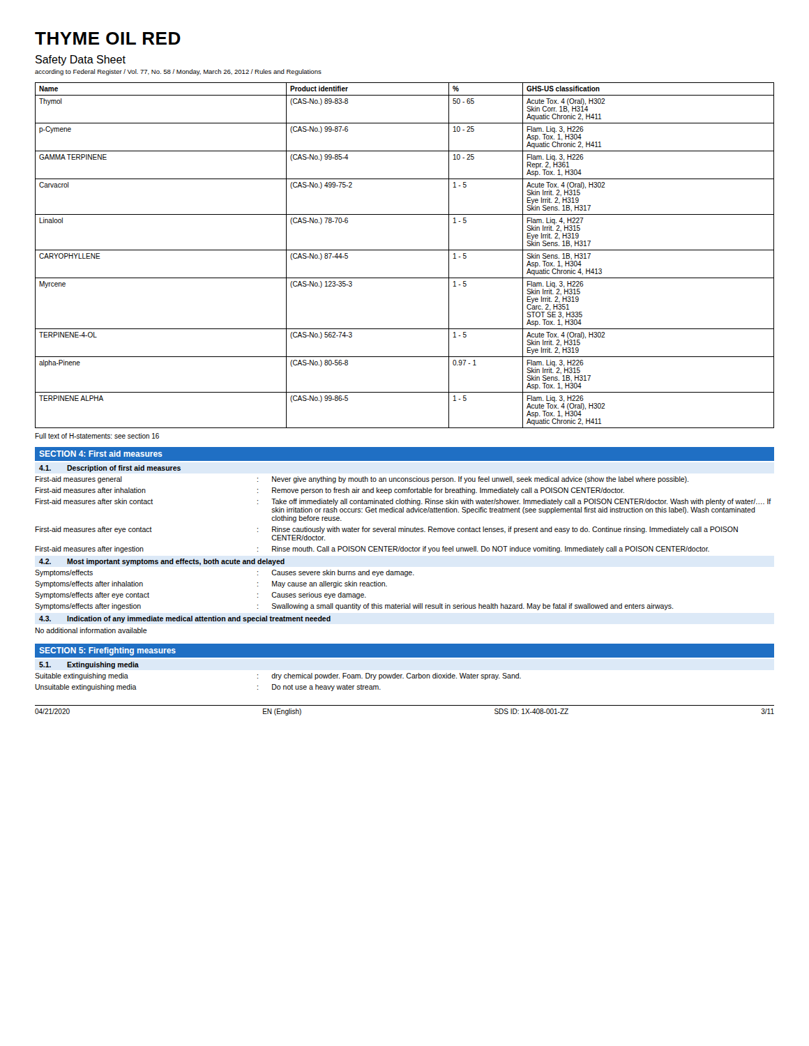THYME OIL RED
Safety Data Sheet
according to Federal Register / Vol. 77, No. 58 / Monday, March 26, 2012 / Rules and Regulations
| Name | Product identifier | % | GHS-US classification |
| --- | --- | --- | --- |
| Thymol | (CAS-No.) 89-83-8 | 50 - 65 | Acute Tox. 4 (Oral), H302 Skin Corr. 1B, H314 Aquatic Chronic 2, H411 |
| p-Cymene | (CAS-No.) 99-87-6 | 10 - 25 | Flam. Liq. 3, H226 Asp. Tox. 1, H304 Aquatic Chronic 2, H411 |
| GAMMA TERPINENE | (CAS-No.) 99-85-4 | 10 - 25 | Flam. Liq. 3, H226 Repr. 2, H361 Asp. Tox. 1, H304 |
| Carvacrol | (CAS-No.) 499-75-2 | 1 - 5 | Acute Tox. 4 (Oral), H302 Skin Irrit. 2, H315 Eye Irrit. 2, H319 Skin Sens. 1B, H317 |
| Linalool | (CAS-No.) 78-70-6 | 1 - 5 | Flam. Liq. 4, H227 Skin Irrit. 2, H315 Eye Irrit. 2, H319 Skin Sens. 1B, H317 |
| CARYOPHYLLENE | (CAS-No.) 87-44-5 | 1 - 5 | Skin Sens. 1B, H317 Asp. Tox. 1, H304 Aquatic Chronic 4, H413 |
| Myrcene | (CAS-No.) 123-35-3 | 1 - 5 | Flam. Liq. 3, H226 Skin Irrit. 2, H315 Eye Irrit. 2, H319 Carc. 2, H351 STOT SE 3, H335 Asp. Tox. 1, H304 |
| TERPINENE-4-OL | (CAS-No.) 562-74-3 | 1 - 5 | Acute Tox. 4 (Oral), H302 Skin Irrit. 2, H315 Eye Irrit. 2, H319 |
| alpha-Pinene | (CAS-No.) 80-56-8 | 0.97 - 1 | Flam. Liq. 3, H226 Skin Irrit. 2, H315 Skin Sens. 1B, H317 Asp. Tox. 1, H304 |
| TERPINENE ALPHA | (CAS-No.) 99-86-5 | 1 - 5 | Flam. Liq. 3, H226 Acute Tox. 4 (Oral), H302 Asp. Tox. 1, H304 Aquatic Chronic 2, H411 |
Full text of H-statements: see section 16
SECTION 4: First aid measures
4.1. Description of first aid measures
| First-aid measures general | : | Never give anything by mouth to an unconscious person. If you feel unwell, seek medical advice (show the label where possible). |
| First-aid measures after inhalation | : | Remove person to fresh air and keep comfortable for breathing. Immediately call a POISON CENTER/doctor. |
| First-aid measures after skin contact | : | Take off immediately all contaminated clothing. Rinse skin with water/shower. Immediately call a POISON CENTER/doctor. Wash with plenty of water/…. If skin irritation or rash occurs: Get medical advice/attention. Specific treatment (see supplemental first aid instruction on this label). Wash contaminated clothing before reuse. |
| First-aid measures after eye contact | : | Rinse cautiously with water for several minutes. Remove contact lenses, if present and easy to do. Continue rinsing. Immediately call a POISON CENTER/doctor. |
| First-aid measures after ingestion | : | Rinse mouth. Call a POISON CENTER/doctor if you feel unwell. Do NOT induce vomiting. Immediately call a POISON CENTER/doctor. |
4.2. Most important symptoms and effects, both acute and delayed
| Symptoms/effects | : | Causes severe skin burns and eye damage. |
| Symptoms/effects after inhalation | : | May cause an allergic skin reaction. |
| Symptoms/effects after eye contact | : | Causes serious eye damage. |
| Symptoms/effects after ingestion | : | Swallowing a small quantity of this material will result in serious health hazard. May be fatal if swallowed and enters airways. |
4.3. Indication of any immediate medical attention and special treatment needed
No additional information available
SECTION 5: Firefighting measures
5.1. Extinguishing media
| Suitable extinguishing media | : | dry chemical powder. Foam. Dry powder. Carbon dioxide. Water spray. Sand. |
| Unsuitable extinguishing media | : | Do not use a heavy water stream. |
04/21/2020 EN (English) SDS ID: 1X-408-001-ZZ 3/11